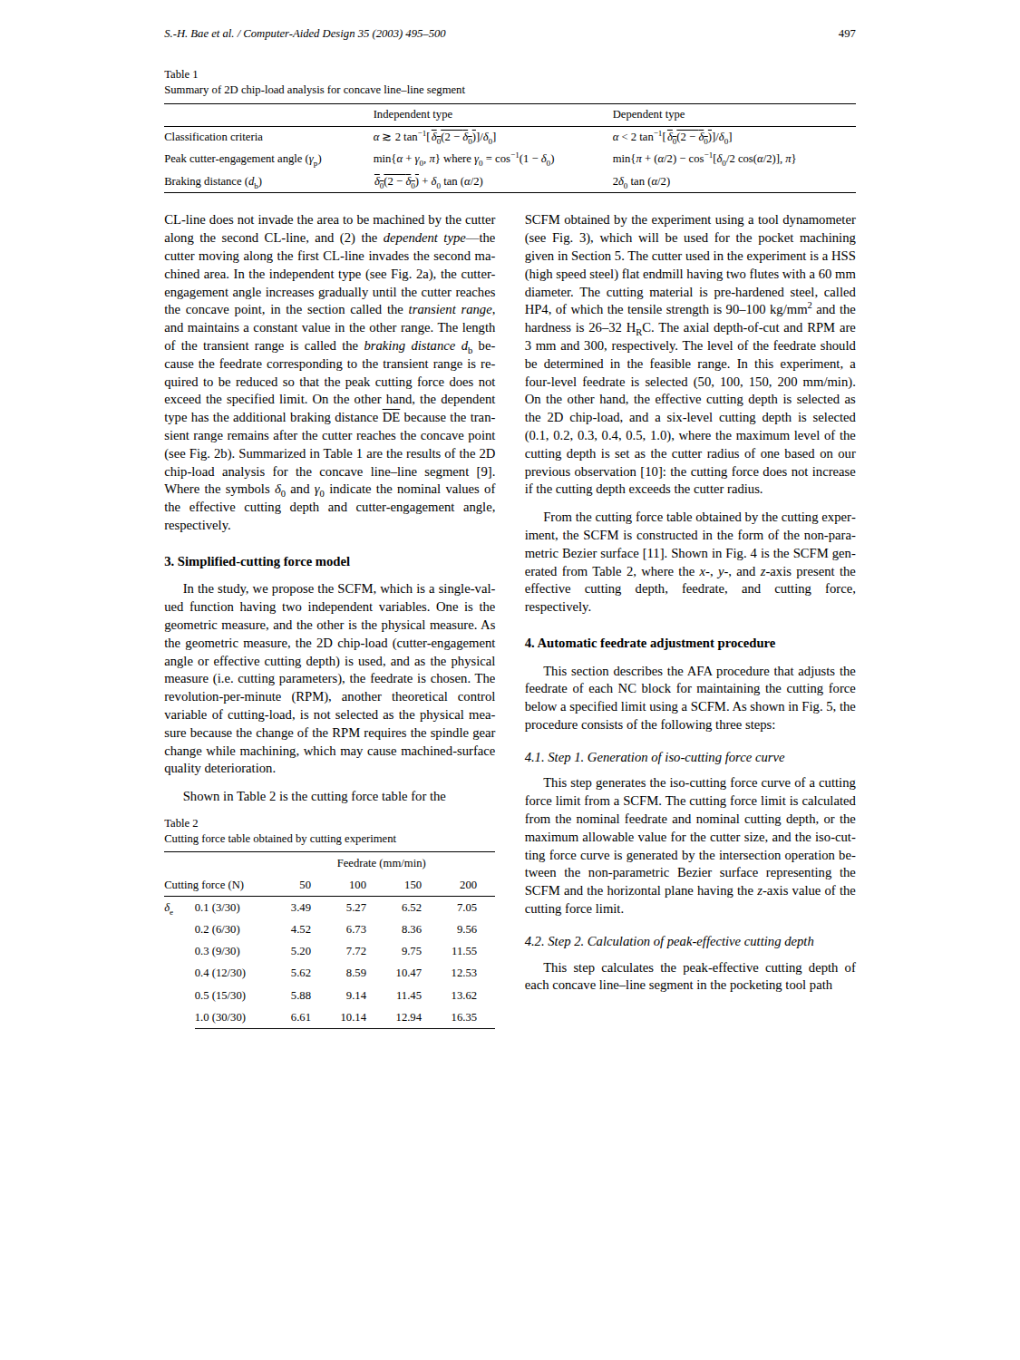S.-H. Bae et al. / Computer-Aided Design 35 (2003) 495–500 497
Table 1 Summary of 2D chip-load analysis for concave line–line segment
| | Independent type | Dependent type |
| --- | --- | --- |
| Classification criteria | α ≳ 2 tan −1 [ δ 0 (2 − δ 0 ) ]/ δ 0 ] | α < 2 tan −1 [ δ 0 (2 − δ 0 ) ]/ δ 0 ] |
| Peak cutter-engagement angle ( γ p ) | min{ α + γ 0 , π } where γ 0 = cos −1 (1 − δ 0 ) | min{ π + ( α /2) − cos −1 [ δ 0 /2 cos( α /2)], π } |
| Braking distance ( d b ) | δ 0 (2 − δ 0 ) + δ 0 tan ( α /2) | 2 δ 0 tan ( α /2) |
CL-line does not invade the area to be machined by the cutter along the second CL-line, and (2) the dependent type—the cutter moving along the first CL-line invades the second machined area. In the independent type (see Fig. 2a), the cutter-engagement angle increases gradually until the cutter reaches the concave point, in the section called the transient range, and maintains a constant value in the other range. The length of the transient range is called the braking distance db because the feedrate corresponding to the transient range is required to be reduced so that the peak cutting force does not exceed the specified limit. On the other hand, the dependent type has the additional braking distance DE because the transient range remains after the cutter reaches the concave point (see Fig. 2b). Summarized in Table 1 are the results of the 2D chip-load analysis for the concave line–line segment [9]. Where the symbols δ0 and γ0 indicate the nominal values of the effective cutting depth and cutter-engagement angle, respectively.
3. Simplified-cutting force model
In the study, we propose the SCFM, which is a single-valued function having two independent variables. One is the geometric measure, and the other is the physical measure. As the geometric measure, the 2D chip-load (cutter-engagement angle or effective cutting depth) is used, and as the physical measure (i.e. cutting parameters), the feedrate is chosen. The revolution-per-minute (RPM), another theoretical control variable of cutting-load, is not selected as the physical measure because the change of the RPM requires the spindle gear change while machining, which may cause machined-surface quality deterioration.
Shown in Table 2 is the cutting force table for the
Table 2 Cutting force table obtained by cutting experiment
| | | Feedrate (mm/min) |
| --- | --- | --- |
| Cutting force (N) | 50 | 100 | 150 | 200 |
| δ e | 0.1 (3/30) | 3.49 | 5.27 | 6.52 | 7.05 |
| 0.2 (6/30) | 4.52 | 6.73 | 8.36 | 9.56 |
| 0.3 (9/30) | 5.20 | 7.72 | 9.75 | 11.55 |
| 0.4 (12/30) | 5.62 | 8.59 | 10.47 | 12.53 |
| 0.5 (15/30) | 5.88 | 9.14 | 11.45 | 13.62 |
| 1.0 (30/30) | 6.61 | 10.14 | 12.94 | 16.35 |
SCFM obtained by the experiment using a tool dynamometer (see Fig. 3), which will be used for the pocket machining given in Section 5. The cutter used in the experiment is a HSS (high speed steel) flat endmill having two flutes with a 60 mm diameter. The cutting material is pre-hardened steel, called HP4, of which the tensile strength is 90–100 kg/mm2 and the hardness is 26–32 HRC. The axial depth-of-cut and RPM are 3 mm and 300, respectively. The level of the feedrate should be determined in the feasible range. In this experiment, a four-level feedrate is selected (50, 100, 150, 200 mm/min). On the other hand, the effective cutting depth is selected as the 2D chip-load, and a six-level cutting depth is selected (0.1, 0.2, 0.3, 0.4, 0.5, 1.0), where the maximum level of the cutting depth is set as the cutter radius of one based on our previous observation [10]: the cutting force does not increase if the cutting depth exceeds the cutter radius.
From the cutting force table obtained by the cutting experiment, the SCFM is constructed in the form of the non-parametric Bezier surface [11]. Shown in Fig. 4 is the SCFM generated from Table 2, where the x-, y-, and z-axis present the effective cutting depth, feedrate, and cutting force, respectively.
4. Automatic feedrate adjustment procedure
This section describes the AFA procedure that adjusts the feedrate of each NC block for maintaining the cutting force below a specified limit using a SCFM. As shown in Fig. 5, the procedure consists of the following three steps:
4.1. Step 1. Generation of iso-cutting force curve
This step generates the iso-cutting force curve of a cutting force limit from a SCFM. The cutting force limit is calculated from the nominal feedrate and nominal cutting depth, or the maximum allowable value for the cutter size, and the iso-cutting force curve is generated by the intersection operation between the non-parametric Bezier surface representing the SCFM and the horizontal plane having the z-axis value of the cutting force limit.
4.2. Step 2. Calculation of peak-effective cutting depth
This step calculates the peak-effective cutting depth of each concave line–line segment in the pocketing tool path